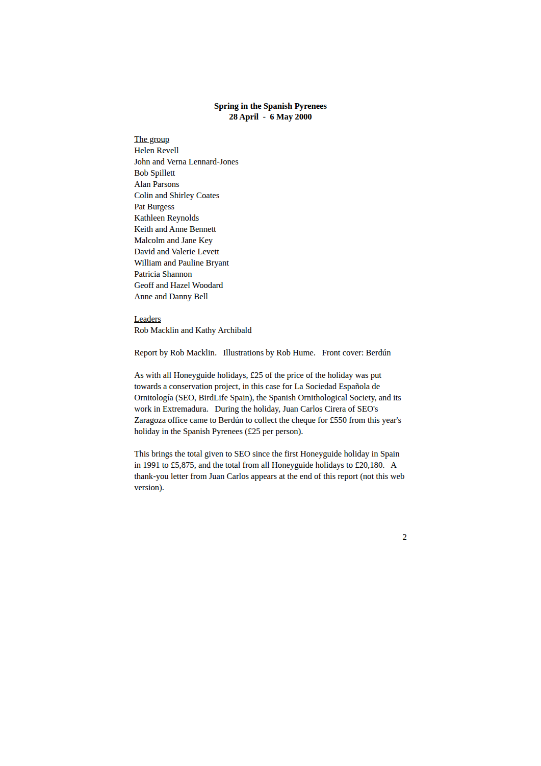Spring in the Spanish Pyrenees28 April - 6 May 2000
The group
Helen Revell
John and Verna Lennard-Jones
Bob Spillett
Alan Parsons
Colin and Shirley Coates
Pat Burgess
Kathleen Reynolds
Keith and Anne Bennett
Malcolm and Jane Key
David and Valerie Levett
William and Pauline Bryant
Patricia Shannon
Geoff and Hazel Woodard
Anne and Danny Bell
Leaders
Rob Macklin and Kathy Archibald
Report by Rob Macklin. Illustrations by Rob Hume. Front cover: Berdún
As with all Honeyguide holidays, £25 of the price of the holiday was put towards a conservation project, in this case for La Sociedad Española de Ornitología (SEO, BirdLife Spain), the Spanish Ornithological Society, and its work in Extremadura. During the holiday, Juan Carlos Cirera of SEO's Zaragoza office came to Berdún to collect the cheque for £550 from this year's holiday in the Spanish Pyrenees (£25 per person).
This brings the total given to SEO since the first Honeyguide holiday in Spain in 1991 to £5,875, and the total from all Honeyguide holidays to £20,180. A thank-you letter from Juan Carlos appears at the end of this report (not this web version).
2